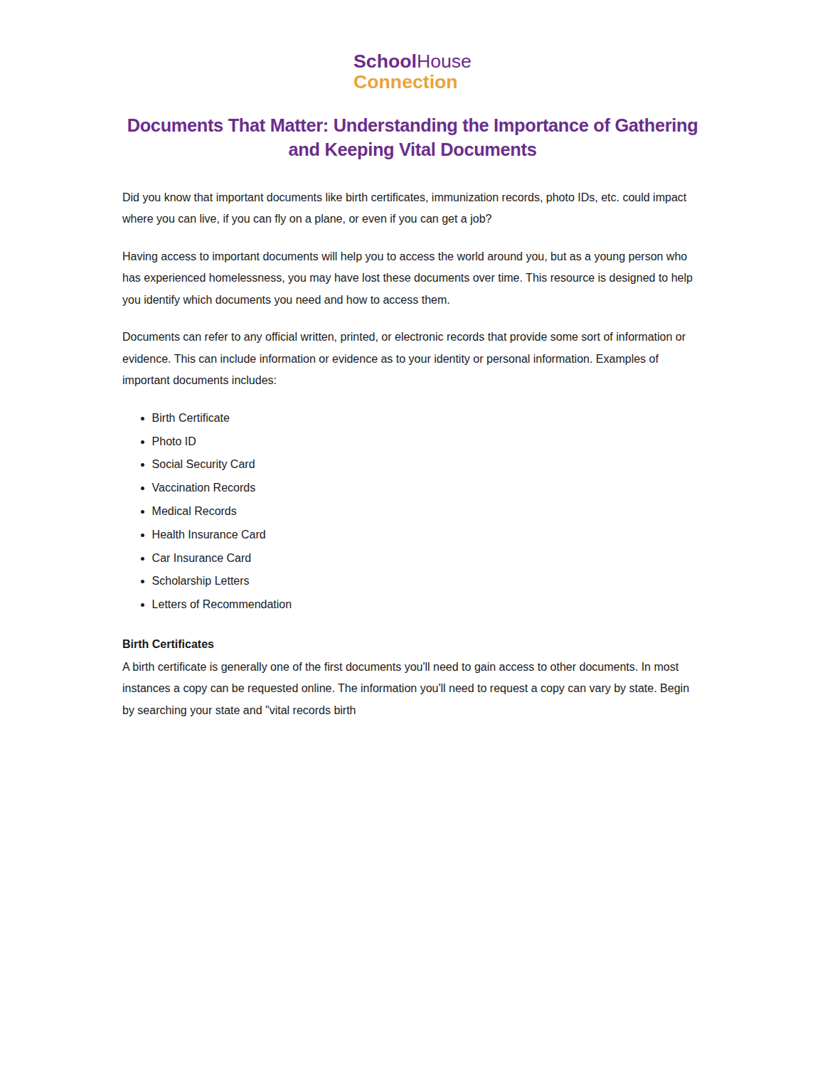School House Connection
Documents That Matter: Understanding the Importance of Gathering and Keeping Vital Documents
Did you know that important documents like birth certificates, immunization records, photo IDs, etc. could impact where you can live, if you can fly on a plane, or even if you can get a job?
Having access to important documents will help you to access the world around you, but as a young person who has experienced homelessness, you may have lost these documents over time. This resource is designed to help you identify which documents you need and how to access them.
Documents can refer to any official written, printed, or electronic records that provide some sort of information or evidence. This can include information or evidence as to your identity or personal information. Examples of important documents includes:
Birth Certificate
Photo ID
Social Security Card
Vaccination Records
Medical Records
Health Insurance Card
Car Insurance Card
Scholarship Letters
Letters of Recommendation
Birth Certificates
A birth certificate is generally one of the first documents you'll need to gain access to other documents. In most instances a copy can be requested online. The information you'll need to request a copy can vary by state. Begin by searching your state and "vital records birth